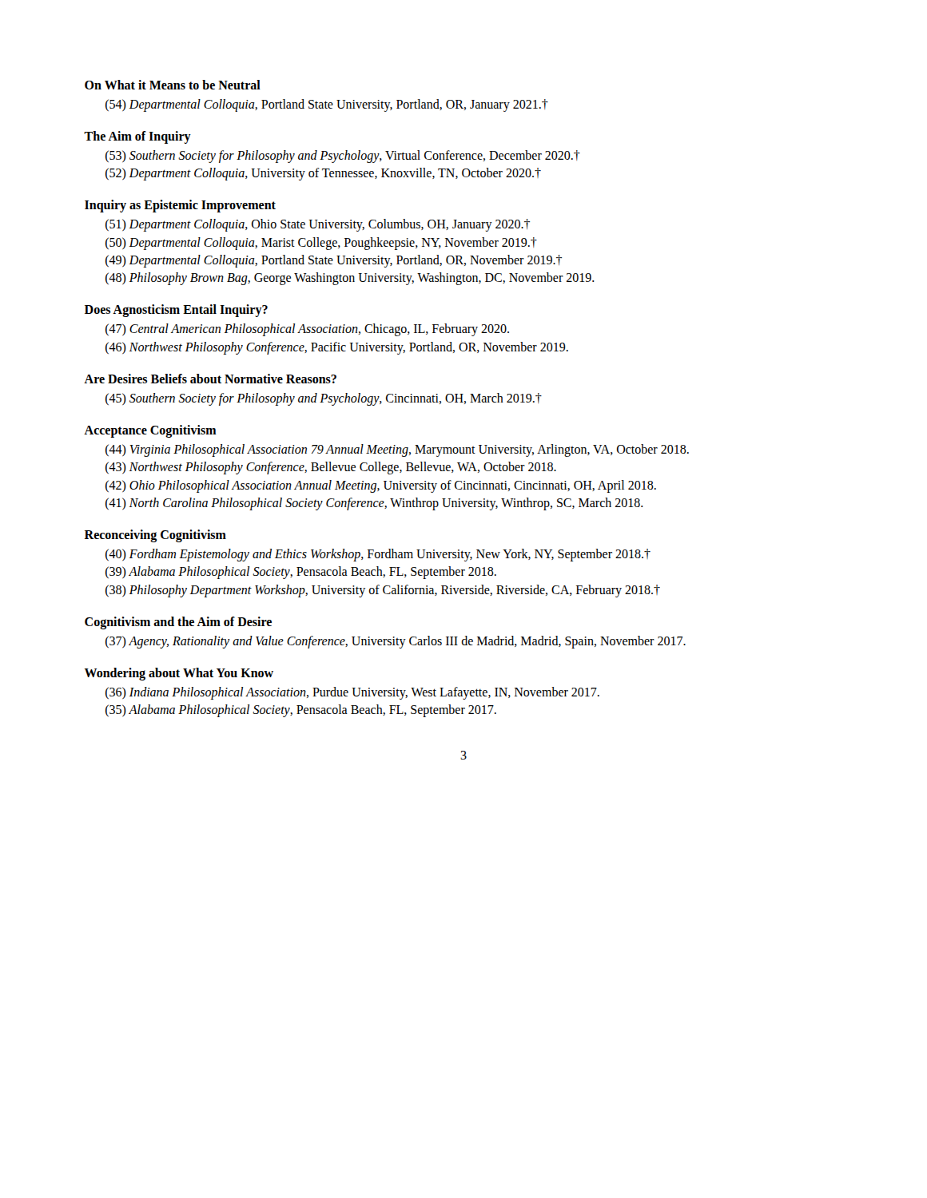On What it Means to be Neutral
(54) Departmental Colloquia, Portland State University, Portland, OR, January 2021.†
The Aim of Inquiry
(53) Southern Society for Philosophy and Psychology, Virtual Conference, December 2020.†
(52) Department Colloquia, University of Tennessee, Knoxville, TN, October 2020.†
Inquiry as Epistemic Improvement
(51) Department Colloquia, Ohio State University, Columbus, OH, January 2020.†
(50) Departmental Colloquia, Marist College, Poughkeepsie, NY, November 2019.†
(49) Departmental Colloquia, Portland State University, Portland, OR, November 2019.†
(48) Philosophy Brown Bag, George Washington University, Washington, DC, November 2019.
Does Agnosticism Entail Inquiry?
(47) Central American Philosophical Association, Chicago, IL, February 2020.
(46) Northwest Philosophy Conference, Pacific University, Portland, OR, November 2019.
Are Desires Beliefs about Normative Reasons?
(45) Southern Society for Philosophy and Psychology, Cincinnati, OH, March 2019.†
Acceptance Cognitivism
(44) Virginia Philosophical Association 79 Annual Meeting, Marymount University, Arlington, VA, October 2018.
(43) Northwest Philosophy Conference, Bellevue College, Bellevue, WA, October 2018.
(42) Ohio Philosophical Association Annual Meeting, University of Cincinnati, Cincinnati, OH, April 2018.
(41) North Carolina Philosophical Society Conference, Winthrop University, Winthrop, SC, March 2018.
Reconceiving Cognitivism
(40) Fordham Epistemology and Ethics Workshop, Fordham University, New York, NY, September 2018.†
(39) Alabama Philosophical Society, Pensacola Beach, FL, September 2018.
(38) Philosophy Department Workshop, University of California, Riverside, Riverside, CA, February 2018.†
Cognitivism and the Aim of Desire
(37) Agency, Rationality and Value Conference, University Carlos III de Madrid, Madrid, Spain, November 2017.
Wondering about What You Know
(36) Indiana Philosophical Association, Purdue University, West Lafayette, IN, November 2017.
(35) Alabama Philosophical Society, Pensacola Beach, FL, September 2017.
3